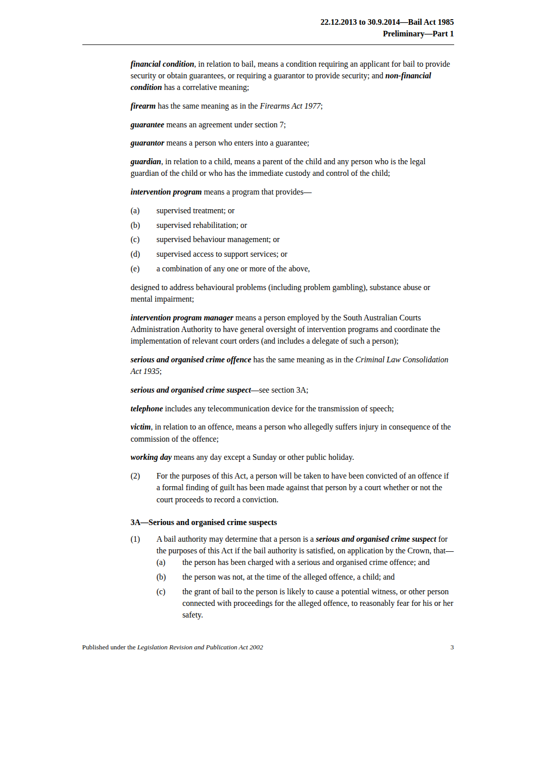22.12.2013 to 30.9.2014—Bail Act 1985 Preliminary—Part 1
financial condition, in relation to bail, means a condition requiring an applicant for bail to provide security or obtain guarantees, or requiring a guarantor to provide security; and non-financial condition has a correlative meaning;
firearm has the same meaning as in the Firearms Act 1977;
guarantee means an agreement under section 7;
guarantor means a person who enters into a guarantee;
guardian, in relation to a child, means a parent of the child and any person who is the legal guardian of the child or who has the immediate custody and control of the child;
intervention program means a program that provides—
(a) supervised treatment; or
(b) supervised rehabilitation; or
(c) supervised behaviour management; or
(d) supervised access to support services; or
(e) a combination of any one or more of the above,
designed to address behavioural problems (including problem gambling), substance abuse or mental impairment;
intervention program manager means a person employed by the South Australian Courts Administration Authority to have general oversight of intervention programs and coordinate the implementation of relevant court orders (and includes a delegate of such a person);
serious and organised crime offence has the same meaning as in the Criminal Law Consolidation Act 1935;
serious and organised crime suspect—see section 3A;
telephone includes any telecommunication device for the transmission of speech;
victim, in relation to an offence, means a person who allegedly suffers injury in consequence of the commission of the offence;
working day means any day except a Sunday or other public holiday.
(2) For the purposes of this Act, a person will be taken to have been convicted of an offence if a formal finding of guilt has been made against that person by a court whether or not the court proceeds to record a conviction.
3A—Serious and organised crime suspects
(1) A bail authority may determine that a person is a serious and organised crime suspect for the purposes of this Act if the bail authority is satisfied, on application by the Crown, that—
(a) the person has been charged with a serious and organised crime offence; and
(b) the person was not, at the time of the alleged offence, a child; and
(c) the grant of bail to the person is likely to cause a potential witness, or other person connected with proceedings for the alleged offence, to reasonably fear for his or her safety.
Published under the Legislation Revision and Publication Act 2002 3